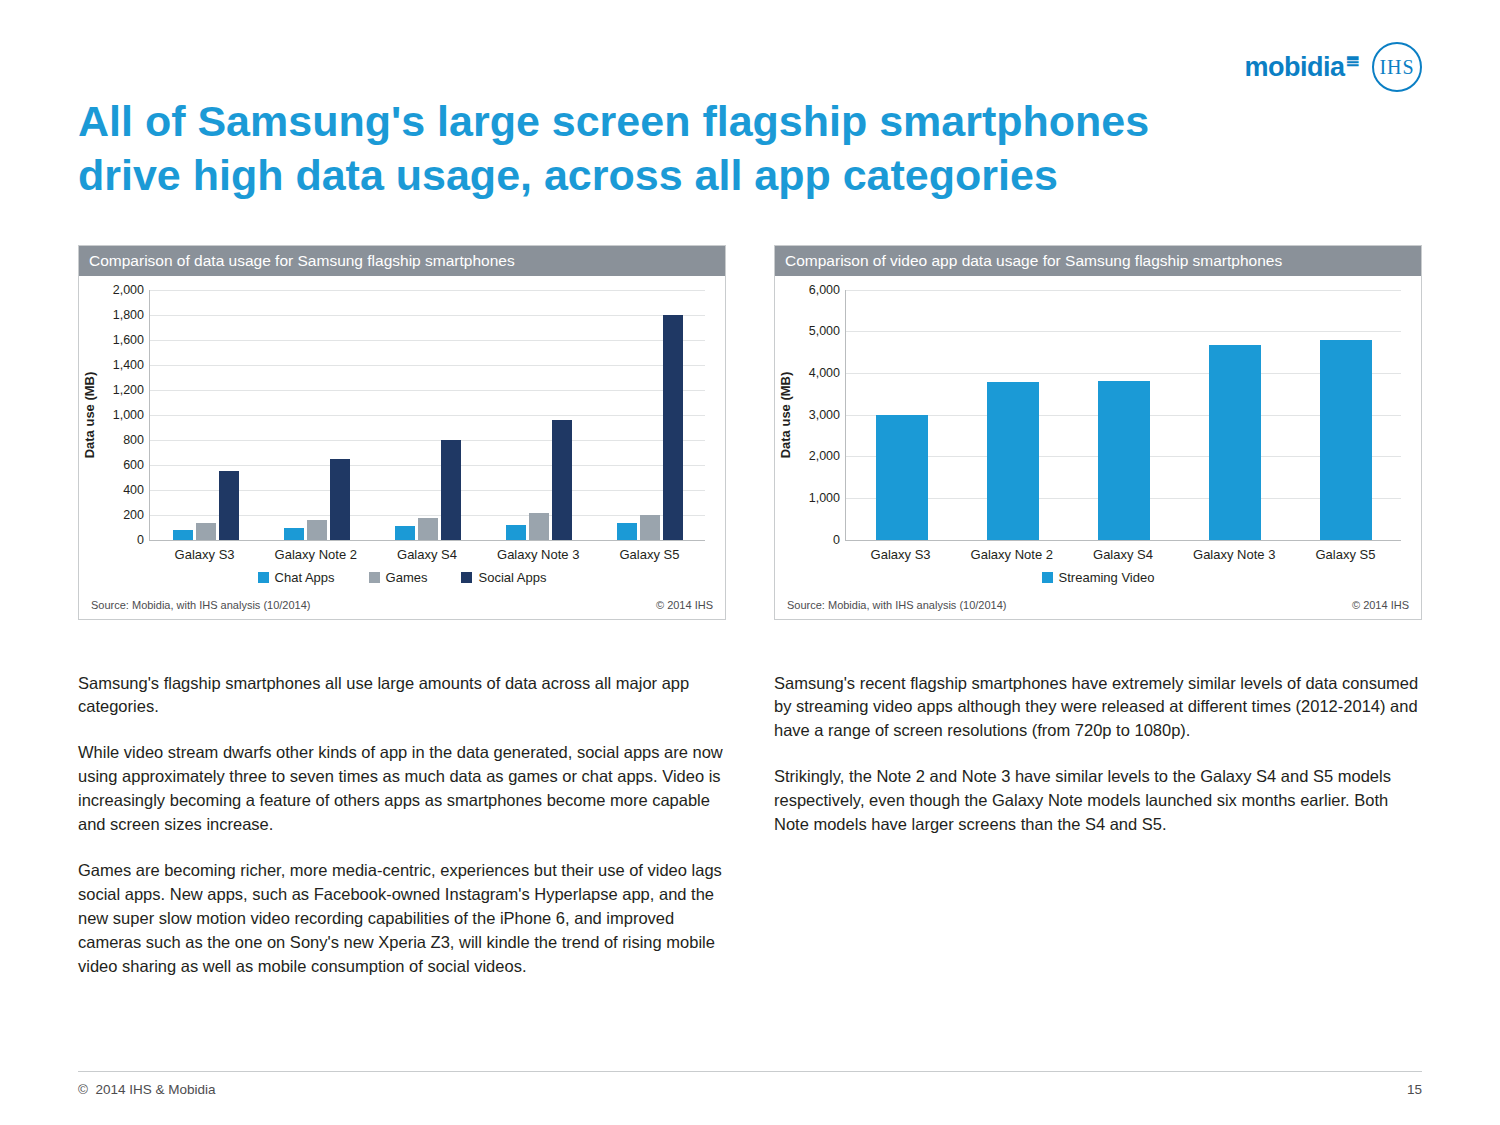mobidia𝌆
IHS
All of Samsung's large screen flagship smartphones
drive high data usage, across all app categories
Comparison of data usage for Samsung flagship smartphones
Data use (MB)
2,000
1,800
1,600
1,400
1,200
1,000
800
600
400
200
0
Galaxy S3 Galaxy Note 2 Galaxy S4 Galaxy Note 3 Galaxy S5
Chat Apps
Games
Social Apps
Source: Mobidia, with IHS analysis (10/2014) © 2014 IHS
Comparison of video app data usage for Samsung flagship smartphones
Data use (MB)
6,000
5,000
4,000
3,000
2,000
1,000
0
Galaxy S3 Galaxy Note 2 Galaxy S4 Galaxy Note 3 Galaxy S5
Streaming Video
Source: Mobidia, with IHS analysis (10/2014) © 2014 IHS
Samsung's flagship smartphones all use large amounts of data across all major app categories.
While video stream dwarfs other kinds of app in the data generated, social apps are now using approximately three to seven times as much data as games or chat apps. Video is increasingly becoming a feature of others apps as smartphones become more capable and screen sizes increase.
Games are becoming richer, more media-centric, experiences but their use of video lags social apps. New apps, such as Facebook-owned Instagram's Hyperlapse app, and the new super slow motion video recording capabilities of the iPhone 6, and improved cameras such as the one on Sony's new Xperia Z3, will kindle the trend of rising mobile video sharing as well as mobile consumption of social videos.
Samsung's recent flagship smartphones have extremely similar levels of data consumed by streaming video apps although they were released at different times (2012-2014) and have a range of screen resolutions (from 720p to 1080p).
Strikingly, the Note 2 and Note 3 have similar levels to the Galaxy S4 and S5 models respectively, even though the Galaxy Note models launched six months earlier. Both Note models have larger screens than the S4 and S5.
© 2014 IHS & Mobidia 15